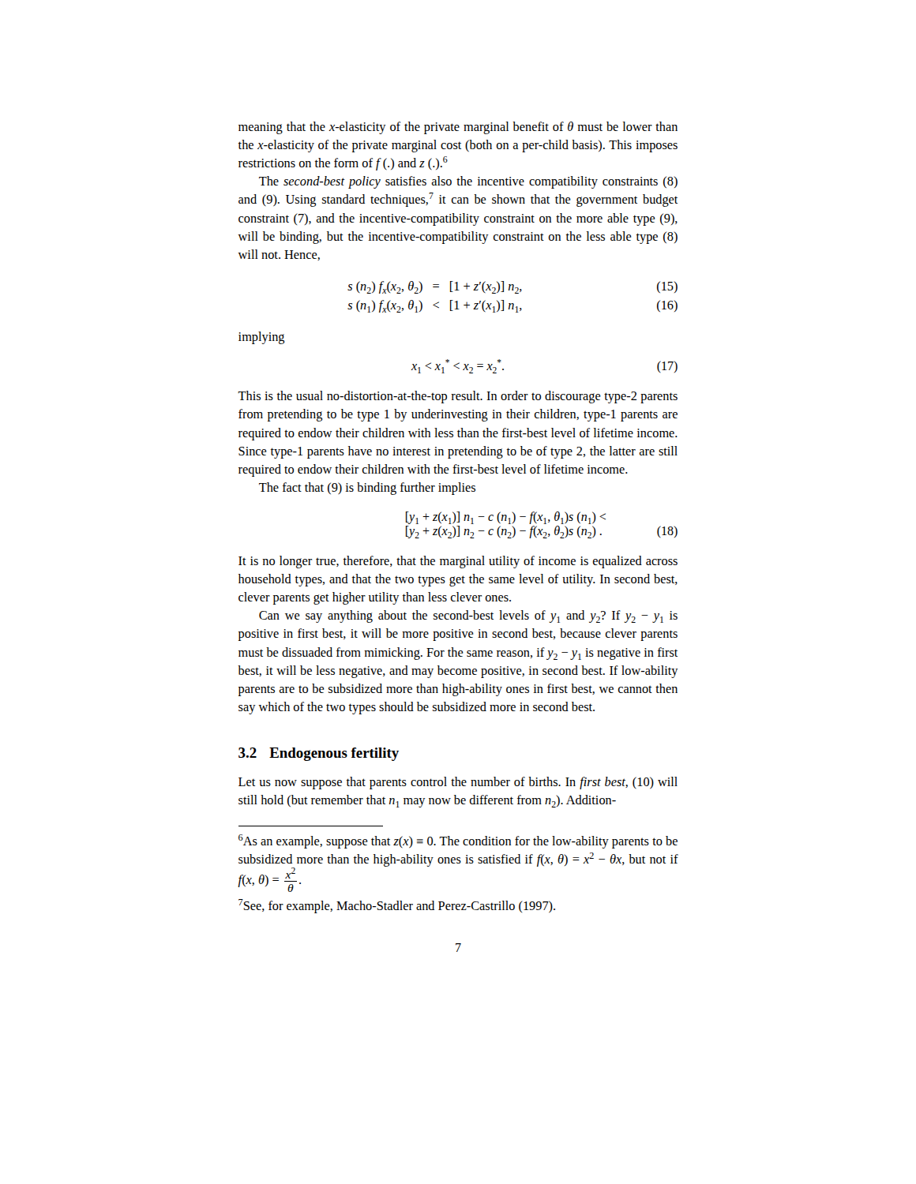meaning that the x-elasticity of the private marginal benefit of θ must be lower than the x-elasticity of the private marginal cost (both on a per-child basis). This imposes restrictions on the form of f (.) and z (.).6
The second-best policy satisfies also the incentive compatibility constraints (8) and (9). Using standard techniques,7 it can be shown that the government budget constraint (7), and the incentive-compatibility constraint on the more able type (9), will be binding, but the incentive-compatibility constraint on the less able type (8) will not. Hence,
| s ( n 2 ) f x ( x 2 , θ 2 ) | = | [1 + z ′( x 2 )] n 2 , | (15) |
| s ( n 1 ) f x ( x 2 , θ 1 ) | < | [1 + z ′( x 1 )] n 1 , | (16) |
implying
x1 < x1* < x2 = x2*.
(17)
This is the usual no-distortion-at-the-top result. In order to discourage type-2 parents from pretending to be type 1 by underinvesting in their children, type-1 parents are required to endow their children with less than the first-best level of lifetime income. Since type-1 parents have no interest in pretending to be of type 2, the latter are still required to endow their children with the first-best level of lifetime income.
The fact that (9) is binding further implies
[y1 + z(x1)] n1 − c (n1) − f(x1, θ1)s (n1) <
[y2 + z(x2)] n2 − c (n2) − f(x2, θ2)s (n2) .
(18)
It is no longer true, therefore, that the marginal utility of income is equalized across household types, and that the two types get the same level of utility. In second best, clever parents get higher utility than less clever ones.
Can we say anything about the second-best levels of y1 and y2? If y2 − y1 is positive in first best, it will be more positive in second best, because clever parents must be dissuaded from mimicking. For the same reason, if y2 − y1 is negative in first best, it will be less negative, and may become positive, in second best. If low-ability parents are to be subsidized more than high-ability ones in first best, we cannot then say which of the two types should be subsidized more in second best.
3.2 Endogenous fertility
Let us now suppose that parents control the number of births. In first best, (10) will still hold (but remember that n1 may now be different from n2). Addition-
6As an example, suppose that z(x) ≡ 0. The condition for the low-ability parents to be subsidized more than the high-ability ones is satisfied if f(x, θ) = x2 − θx, but not if f(x, θ) = x2 θ.
7See, for example, Macho-Stadler and Perez-Castrillo (1997).
7